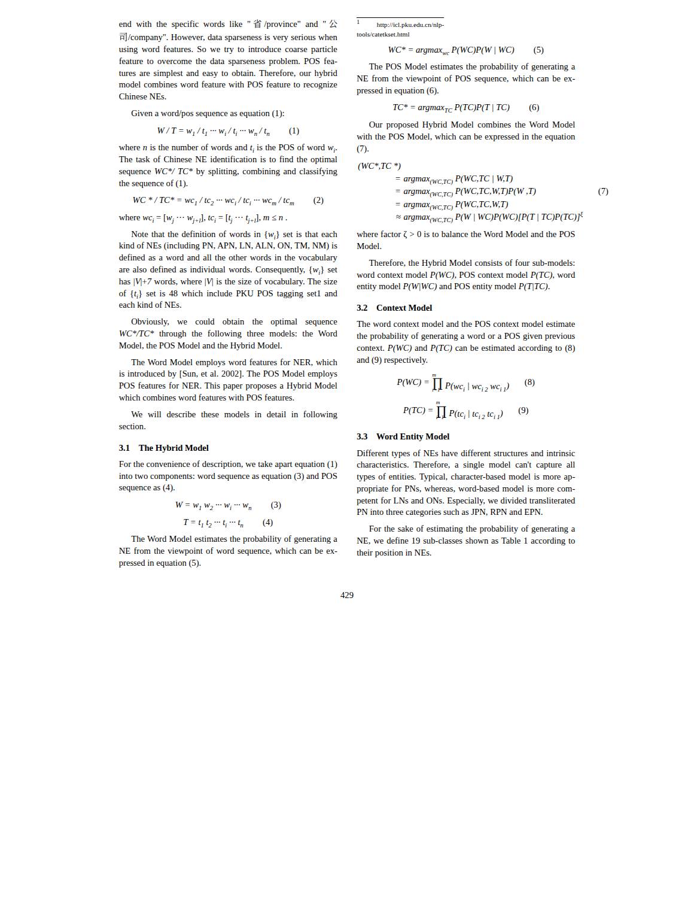end with the specific words like "省/province" and "公司/company". However, data sparseness is very serious when using word features. So we try to introduce coarse particle feature to overcome the data sparseness problem. POS features are simplest and easy to obtain. Therefore, our hybrid model combines word feature with POS feature to recognize Chinese NEs.
Given a word/pos sequence as equation (1):
W / T = w1 / t1 ··· wi / ti ··· wn / tn(1)
where n is the number of words and ti is the POS of word wi. The task of Chinese NE identification is to find the optimal sequence WC*/ TC* by splitting, combining and classifying the sequence of (1).
WC * / TC* = wc1 / tc2 ··· wci / tci ··· wcm / tcm(2)
where wci = [wj ··· wj+l], tci = [tj ··· tj+l], m ≤ n .
Note that the definition of words in {wi} set is that each kind of NEs (including PN, APN, LN, ALN, ON, TM, NM) is defined as a word and all the other words in the vocabulary are also defined as individual words. Consequently, {wi} set has |V|+7 words, where |V| is the size of vocabulary. The size of {ti} set is 48 which include PKU POS tagging set1 and each kind of NEs.
Obviously, we could obtain the optimal sequence WC*/TC* through the following three models: the Word Model, the POS Model and the Hybrid Model.
The Word Model employs word features for NER, which is introduced by [Sun, et al. 2002]. The POS Model employs POS features for NER. This paper proposes a Hybrid Model which combines word features with POS features.
We will describe these models in detail in following section.
3.1 The Hybrid Model
For the convenience of description, we take apart equation (1) into two components: word sequence as equation (3) and POS sequence as (4).
W = w1 w2 ··· wi ··· wn(3)
T = t1 t2 ··· ti ··· tn(4)
The Word Model estimates the probability of generating a NE from the viewpoint of word sequence, which can be expressed in equation (5).
1 http://icl.pku.edu.cn/nlp-tools/catetkset.html
WC* = argmaxwc P(WC)P(W | WC)(5)
The POS Model estimates the probability of generating a NE from the viewpoint of POS sequence, which can be expressed in equation (6).
TC* = argmaxTC P(TC)P(T | TC)(6)
Our proposed Hybrid Model combines the Word Model with the POS Model, which can be expressed in the equation (7).
| ( WC*,TC * ) | | |
| = | argmax (WC,TC) P ( WC,TC / W,T ) | |
| = | argmax (WC,TC) P ( WC,TC,W,T ) P ( W ,T ) | (7) |
| = | argmax (WC,TC) P ( WC,TC,W,T ) | |
| ≈ | argmax (WC,TC) P ( W / WC ) P ( WC )[ P ( T / TC ) P ( TC )] ξ | |
where factor ζ > 0 is to balance the Word Model and the POS Model.
Therefore, the Hybrid Model consists of four sub-models: word context model P(WC), POS context model P(TC), word entity model P(W|WC) and POS entity model P(T|TC).
3.2 Context Model
The word context model and the POS context model estimate the probability of generating a word or a POS given previous context. P(WC) and P(TC) can be estimated according to (8) and (9) respectively.
| P ( WC ) = | m ∏ i=1 P ( wc i / wc i 2 wc i 1 ) | (8) |
| P ( TC ) = | m ∏ i=1 P ( tc i / tc i 2 tc i 1 ) | (9) |
3.3 Word Entity Model
Different types of NEs have different structures and intrinsic characteristics. Therefore, a single model can't capture all types of entities. Typical, character-based model is more appropriate for PNs, whereas, word-based model is more competent for LNs and ONs. Especially, we divided transliterated PN into three categories such as JPN, RPN and EPN.
For the sake of estimating the probability of generating a NE, we define 19 sub-classes shown as Table 1 according to their position in NEs.
429